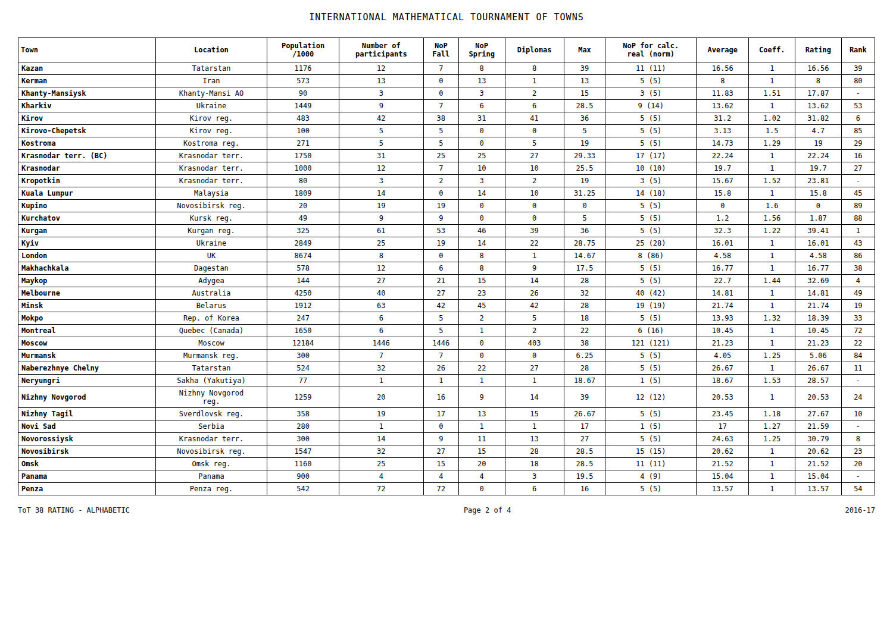INTERNATIONAL MATHEMATICAL TOURNAMENT OF TOWNS
ToT 38 Rating, alphabetic listing, page 2 of 4
| Town | Location | Population /1000 | Number of participants | NoP Fall | NoP Spring | Diplomas | Max | NoP for calc. real (norm) | Average | Coeff. | Rating | Rank |
| --- | --- | --- | --- | --- | --- | --- | --- | --- | --- | --- | --- | --- |
| Kazan | Tatarstan | 1176 | 12 | 7 | 8 | 8 | 39 | 11 (11) | 16.56 | 1 | 16.56 | 39 |
| Kerman | Iran | 573 | 13 | 0 | 13 | 1 | 13 | 5 (5) | 8 | 1 | 8 | 80 |
| Khanty-Mansiysk | Khanty-Mansi AO | 90 | 3 | 0 | 3 | 2 | 15 | 3 (5) | 11.83 | 1.51 | 17.87 | - |
| Kharkiv | Ukraine | 1449 | 9 | 7 | 6 | 6 | 28.5 | 9 (14) | 13.62 | 1 | 13.62 | 53 |
| Kirov | Kirov reg. | 483 | 42 | 38 | 31 | 41 | 36 | 5 (5) | 31.2 | 1.02 | 31.82 | 6 |
| Kirovo-Chepetsk | Kirov reg. | 100 | 5 | 5 | 0 | 0 | 5 | 5 (5) | 3.13 | 1.5 | 4.7 | 85 |
| Kostroma | Kostroma reg. | 271 | 5 | 5 | 0 | 5 | 19 | 5 (5) | 14.73 | 1.29 | 19 | 29 |
| Krasnodar terr. (BC) | Krasnodar terr. | 1750 | 31 | 25 | 25 | 27 | 29.33 | 17 (17) | 22.24 | 1 | 22.24 | 16 |
| Krasnodar | Krasnodar terr. | 1000 | 12 | 7 | 10 | 10 | 25.5 | 10 (10) | 19.7 | 1 | 19.7 | 27 |
| Kropotkin | Krasnodar terr. | 80 | 3 | 2 | 3 | 2 | 19 | 3 (5) | 15.67 | 1.52 | 23.81 | - |
| Kuala Lumpur | Malaysia | 1809 | 14 | 0 | 14 | 10 | 31.25 | 14 (18) | 15.8 | 1 | 15.8 | 45 |
| Kupino | Novosibirsk reg. | 20 | 19 | 19 | 0 | 0 | 0 | 5 (5) | 0 | 1.6 | 0 | 89 |
| Kurchatov | Kursk reg. | 49 | 9 | 9 | 0 | 0 | 5 | 5 (5) | 1.2 | 1.56 | 1.87 | 88 |
| Kurgan | Kurgan reg. | 325 | 61 | 53 | 46 | 39 | 36 | 5 (5) | 32.3 | 1.22 | 39.41 | 1 |
| Kyiv | Ukraine | 2849 | 25 | 19 | 14 | 22 | 28.75 | 25 (28) | 16.01 | 1 | 16.01 | 43 |
| London | UK | 8674 | 8 | 0 | 8 | 1 | 14.67 | 8 (86) | 4.58 | 1 | 4.58 | 86 |
| Makhachkala | Dagestan | 578 | 12 | 6 | 8 | 9 | 17.5 | 5 (5) | 16.77 | 1 | 16.77 | 38 |
| Maykop | Adygea | 144 | 27 | 21 | 15 | 14 | 28 | 5 (5) | 22.7 | 1.44 | 32.69 | 4 |
| Melbourne | Australia | 4250 | 40 | 27 | 23 | 26 | 32 | 40 (42) | 14.81 | 1 | 14.81 | 49 |
| Minsk | Belarus | 1912 | 63 | 42 | 45 | 42 | 28 | 19 (19) | 21.74 | 1 | 21.74 | 19 |
| Mokpo | Rep. of Korea | 247 | 6 | 5 | 2 | 5 | 18 | 5 (5) | 13.93 | 1.32 | 18.39 | 33 |
| Montreal | Quebec (Canada) | 1650 | 6 | 5 | 1 | 2 | 22 | 6 (16) | 10.45 | 1 | 10.45 | 72 |
| Moscow | Moscow | 12184 | 1446 | 1446 | 0 | 403 | 38 | 121 (121) | 21.23 | 1 | 21.23 | 22 |
| Murmansk | Murmansk reg. | 300 | 7 | 7 | 0 | 0 | 6.25 | 5 (5) | 4.05 | 1.25 | 5.06 | 84 |
| Naberezhnye Chelny | Tatarstan | 524 | 32 | 26 | 22 | 27 | 28 | 5 (5) | 26.67 | 1 | 26.67 | 11 |
| Neryungri | Sakha (Yakutiya) | 77 | 1 | 1 | 1 | 1 | 18.67 | 1 (5) | 18.67 | 1.53 | 28.57 | - |
| Nizhny Novgorod | Nizhny Novgorod reg. | 1259 | 20 | 16 | 9 | 14 | 39 | 12 (12) | 20.53 | 1 | 20.53 | 24 |
| Nizhny Tagil | Sverdlovsk reg. | 358 | 19 | 17 | 13 | 15 | 26.67 | 5 (5) | 23.45 | 1.18 | 27.67 | 10 |
| Novi Sad | Serbia | 280 | 1 | 0 | 1 | 1 | 17 | 1 (5) | 17 | 1.27 | 21.59 | - |
| Novorossiysk | Krasnodar terr. | 300 | 14 | 9 | 11 | 13 | 27 | 5 (5) | 24.63 | 1.25 | 30.79 | 8 |
| Novosibirsk | Novosibirsk reg. | 1547 | 32 | 27 | 15 | 28 | 28.5 | 15 (15) | 20.62 | 1 | 20.62 | 23 |
| Omsk | Omsk reg. | 1160 | 25 | 15 | 20 | 18 | 28.5 | 11 (11) | 21.52 | 1 | 21.52 | 20 |
| Panama | Panama | 900 | 4 | 4 | 4 | 3 | 19.5 | 4 (9) | 15.04 | 1 | 15.04 | - |
| Penza | Penza reg. | 542 | 72 | 72 | 0 | 6 | 16 | 5 (5) | 13.57 | 1 | 13.57 | 54 |
ToT 38 RATING - ALPHABETIC
Page 2 of 4
2016-17